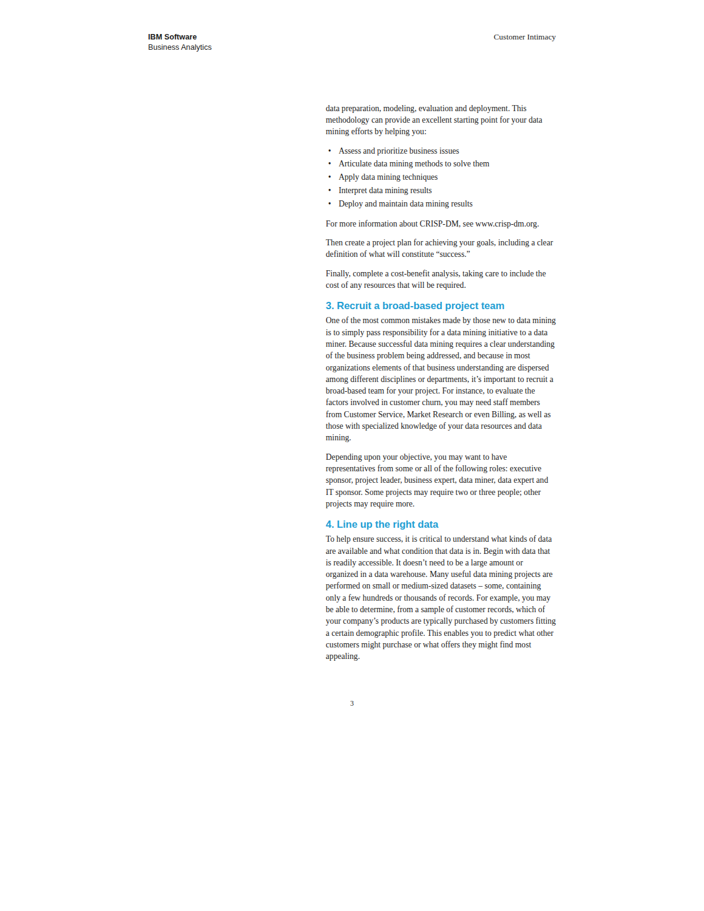IBM Software
Business Analytics
Customer Intimacy
data preparation, modeling, evaluation and deployment. This methodology can provide an excellent starting point for your data mining efforts by helping you:
Assess and prioritize business issues
Articulate data mining methods to solve them
Apply data mining techniques
Interpret data mining results
Deploy and maintain data mining results
For more information about CRISP-DM, see www.crisp-dm.org.
Then create a project plan for achieving your goals, including a clear definition of what will constitute “success.”
Finally, complete a cost-benefit analysis, taking care to include the cost of any resources that will be required.
3. Recruit a broad-based project team
One of the most common mistakes made by those new to data mining is to simply pass responsibility for a data mining initiative to a data miner. Because successful data mining requires a clear understanding of the business problem being addressed, and because in most organizations elements of that business understanding are dispersed among different disciplines or departments, it’s important to recruit a broad-based team for your project. For instance, to evaluate the factors involved in customer churn, you may need staff members from Customer Service, Market Research or even Billing, as well as those with specialized knowledge of your data resources and data mining.
Depending upon your objective, you may want to have representatives from some or all of the following roles: executive sponsor, project leader, business expert, data miner, data expert and IT sponsor. Some projects may require two or three people; other projects may require more.
4. Line up the right data
To help ensure success, it is critical to understand what kinds of data are available and what condition that data is in. Begin with data that is readily accessible. It doesn’t need to be a large amount or organized in a data warehouse. Many useful data mining projects are performed on small or medium-sized datasets – some, containing only a few hundreds or thousands of records. For example, you may be able to determine, from a sample of customer records, which of your company’s products are typically purchased by customers fitting a certain demographic profile. This enables you to predict what other customers might purchase or what offers they might find most appealing.
3